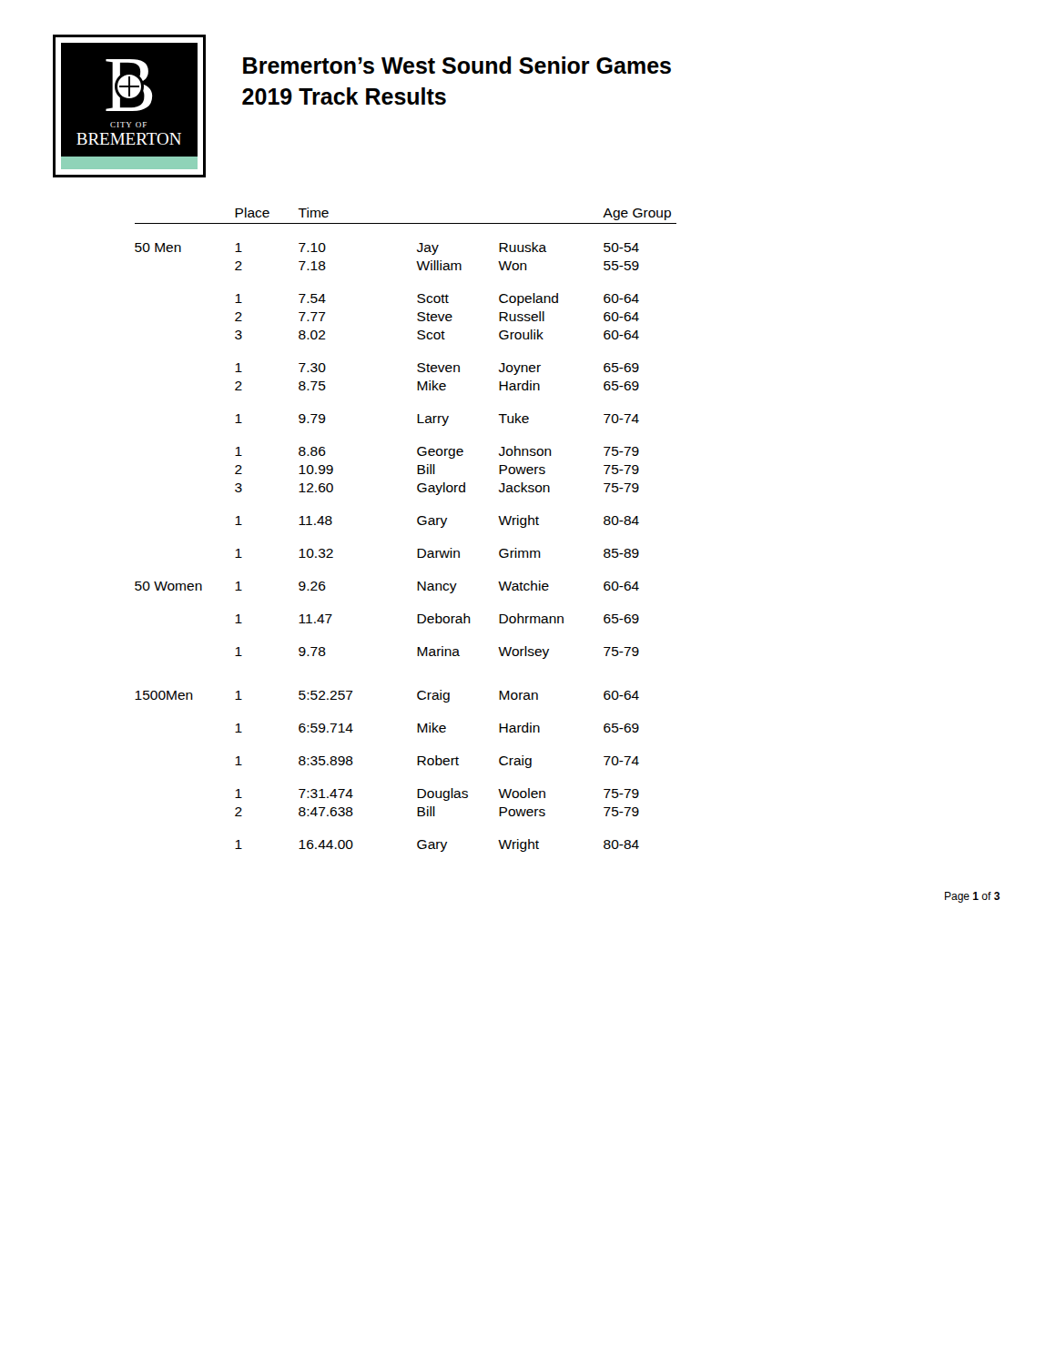B
CITY OF
BREMERTON
Bremerton’s West Sound Senior Games
2019 Track Results
| | Place | Time | | | Age Group |
| --- | --- | --- | --- | --- | --- |
| 50 Men | 1 | 7.10 | Jay | Ruuska | 50-54 |
| | 2 | 7.18 | William | Won | 55-59 |
| | 1 | 7.54 | Scott | Copeland | 60-64 |
| | 2 | 7.77 | Steve | Russell | 60-64 |
| | 3 | 8.02 | Scot | Groulik | 60-64 |
| | 1 | 7.30 | Steven | Joyner | 65-69 |
| | 2 | 8.75 | Mike | Hardin | 65-69 |
| | 1 | 9.79 | Larry | Tuke | 70-74 |
| | 1 | 8.86 | George | Johnson | 75-79 |
| | 2 | 10.99 | Bill | Powers | 75-79 |
| | 3 | 12.60 | Gaylord | Jackson | 75-79 |
| | 1 | 11.48 | Gary | Wright | 80-84 |
| | 1 | 10.32 | Darwin | Grimm | 85-89 |
| 50 Women | 1 | 9.26 | Nancy | Watchie | 60-64 |
| | 1 | 11.47 | Deborah | Dohrmann | 65-69 |
| | 1 | 9.78 | Marina | Worlsey | 75-79 |
| 1500Men | 1 | 5:52.257 | Craig | Moran | 60-64 |
| | 1 | 6:59.714 | Mike | Hardin | 65-69 |
| | 1 | 8:35.898 | Robert | Craig | 70-74 |
| | 1 | 7:31.474 | Douglas | Woolen | 75-79 |
| | 2 | 8:47.638 | Bill | Powers | 75-79 |
| | 1 | 16.44.00 | Gary | Wright | 80-84 |
Page 1 of 3